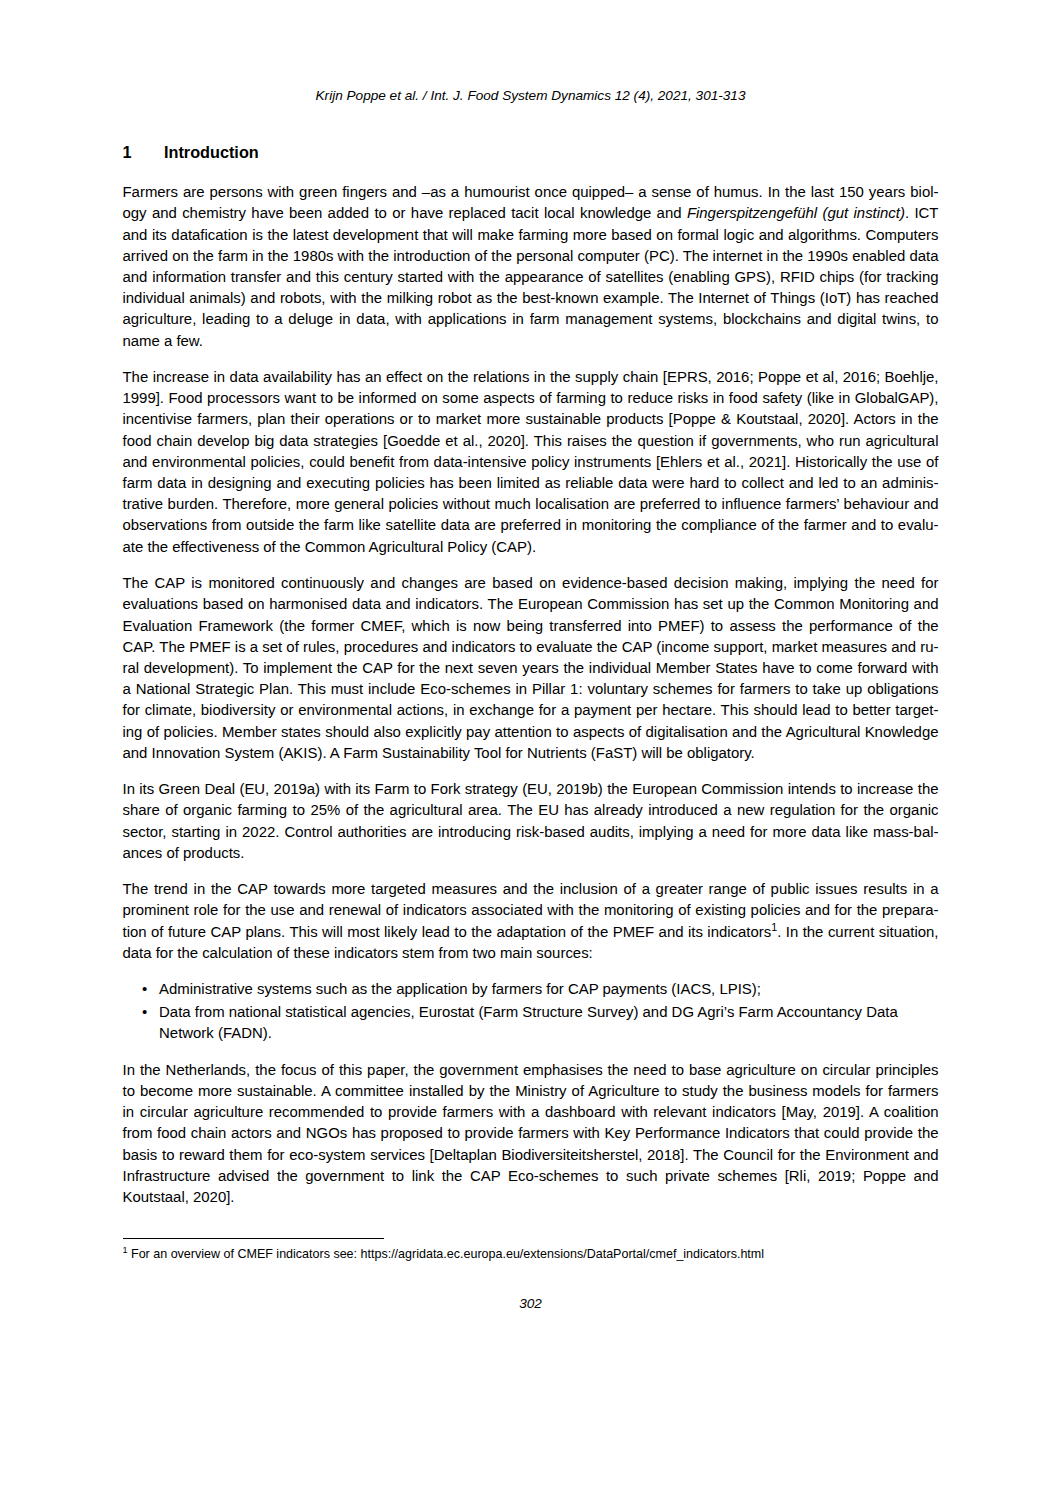Krijn Poppe et al. / Int. J. Food System Dynamics 12 (4), 2021, 301-313
1 Introduction
Farmers are persons with green fingers and –as a humourist once quipped– a sense of humus. In the last 150 years biology and chemistry have been added to or have replaced tacit local knowledge and Fingerspitzengefühl (gut instinct). ICT and its datafication is the latest development that will make farming more based on formal logic and algorithms. Computers arrived on the farm in the 1980s with the introduction of the personal computer (PC). The internet in the 1990s enabled data and information transfer and this century started with the appearance of satellites (enabling GPS), RFID chips (for tracking individual animals) and robots, with the milking robot as the best-known example. The Internet of Things (IoT) has reached agriculture, leading to a deluge in data, with applications in farm management systems, blockchains and digital twins, to name a few.
The increase in data availability has an effect on the relations in the supply chain [EPRS, 2016; Poppe et al, 2016; Boehlje, 1999]. Food processors want to be informed on some aspects of farming to reduce risks in food safety (like in GlobalGAP), incentivise farmers, plan their operations or to market more sustainable products [Poppe & Koutstaal, 2020]. Actors in the food chain develop big data strategies [Goedde et al., 2020]. This raises the question if governments, who run agricultural and environmental policies, could benefit from data-intensive policy instruments [Ehlers et al., 2021]. Historically the use of farm data in designing and executing policies has been limited as reliable data were hard to collect and led to an administrative burden. Therefore, more general policies without much localisation are preferred to influence farmers’ behaviour and observations from outside the farm like satellite data are preferred in monitoring the compliance of the farmer and to evaluate the effectiveness of the Common Agricultural Policy (CAP).
The CAP is monitored continuously and changes are based on evidence-based decision making, implying the need for evaluations based on harmonised data and indicators. The European Commission has set up the Common Monitoring and Evaluation Framework (the former CMEF, which is now being transferred into PMEF) to assess the performance of the CAP. The PMEF is a set of rules, procedures and indicators to evaluate the CAP (income support, market measures and rural development). To implement the CAP for the next seven years the individual Member States have to come forward with a National Strategic Plan. This must include Eco-schemes in Pillar 1: voluntary schemes for farmers to take up obligations for climate, biodiversity or environmental actions, in exchange for a payment per hectare. This should lead to better targeting of policies. Member states should also explicitly pay attention to aspects of digitalisation and the Agricultural Knowledge and Innovation System (AKIS). A Farm Sustainability Tool for Nutrients (FaST) will be obligatory.
In its Green Deal (EU, 2019a) with its Farm to Fork strategy (EU, 2019b) the European Commission intends to increase the share of organic farming to 25% of the agricultural area. The EU has already introduced a new regulation for the organic sector, starting in 2022. Control authorities are introducing risk-based audits, implying a need for more data like mass-balances of products.
The trend in the CAP towards more targeted measures and the inclusion of a greater range of public issues results in a prominent role for the use and renewal of indicators associated with the monitoring of existing policies and for the preparation of future CAP plans. This will most likely lead to the adaptation of the PMEF and its indicators1. In the current situation, data for the calculation of these indicators stem from two main sources:
Administrative systems such as the application by farmers for CAP payments (IACS, LPIS);
Data from national statistical agencies, Eurostat (Farm Structure Survey) and DG Agri’s Farm Accountancy Data Network (FADN).
In the Netherlands, the focus of this paper, the government emphasises the need to base agriculture on circular principles to become more sustainable. A committee installed by the Ministry of Agriculture to study the business models for farmers in circular agriculture recommended to provide farmers with a dashboard with relevant indicators [May, 2019]. A coalition from food chain actors and NGOs has proposed to provide farmers with Key Performance Indicators that could provide the basis to reward them for eco-system services [Deltaplan Biodiversiteitsherstel, 2018]. The Council for the Environment and Infrastructure advised the government to link the CAP Eco-schemes to such private schemes [Rli, 2019; Poppe and Koutstaal, 2020].
1 For an overview of CMEF indicators see: https://agridata.ec.europa.eu/extensions/DataPortal/cmef_indicators.html
302